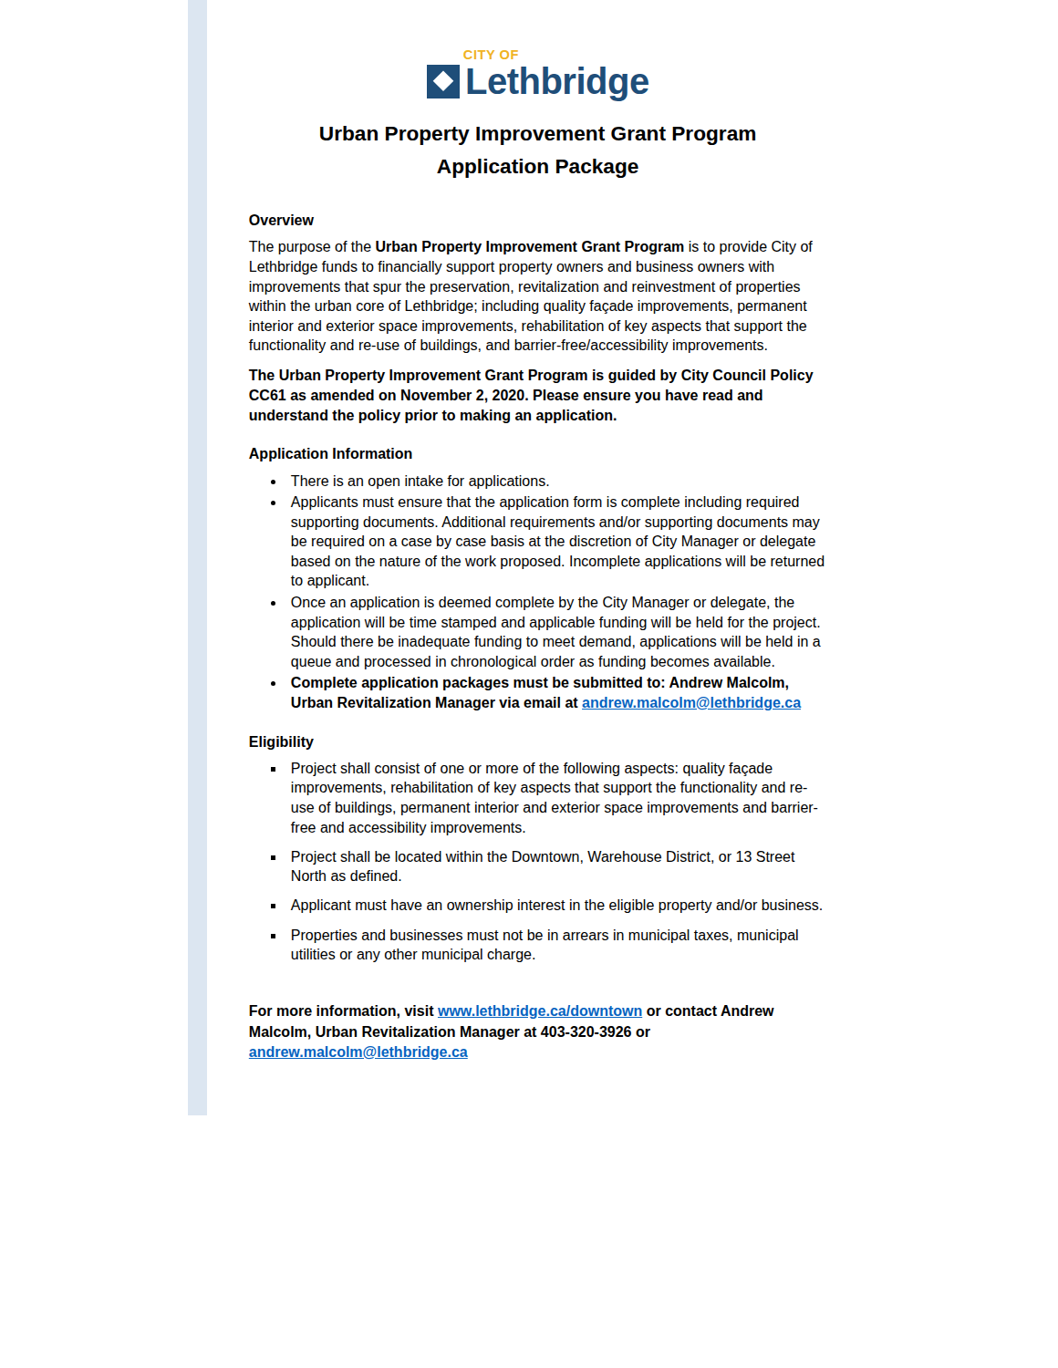CITY OF
Lethbridge
Urban Property Improvement Grant Program
Application Package
Overview
The purpose of the Urban Property Improvement Grant Program is to provide City of Lethbridge funds to financially support property owners and business owners with improvements that spur the preservation, revitalization and reinvestment of properties within the urban core of Lethbridge; including quality façade improvements, permanent interior and exterior space improvements, rehabilitation of key aspects that support the functionality and re-use of buildings, and barrier-free/accessibility improvements.
The Urban Property Improvement Grant Program is guided by City Council Policy CC61 as amended on November 2, 2020. Please ensure you have read and understand the policy prior to making an application.
Application Information
There is an open intake for applications.
Applicants must ensure that the application form is complete including required supporting documents. Additional requirements and/or supporting documents may be required on a case by case basis at the discretion of City Manager or delegate based on the nature of the work proposed. Incomplete applications will be returned to applicant.
Once an application is deemed complete by the City Manager or delegate, the application will be time stamped and applicable funding will be held for the project. Should there be inadequate funding to meet demand, applications will be held in a queue and processed in chronological order as funding becomes available.
Complete application packages must be submitted to: Andrew Malcolm, Urban Revitalization Manager via email at andrew.malcolm@lethbridge.ca
Eligibility
Project shall consist of one or more of the following aspects: quality façade improvements, rehabilitation of key aspects that support the functionality and re-use of buildings, permanent interior and exterior space improvements and barrier-free and accessibility improvements.
Project shall be located within the Downtown, Warehouse District, or 13 Street North as defined.
Applicant must have an ownership interest in the eligible property and/or business.
Properties and businesses must not be in arrears in municipal taxes, municipal utilities or any other municipal charge.
For more information, visit www.lethbridge.ca/downtown or contact Andrew Malcolm, Urban Revitalization Manager at 403-320-3926 or andrew.malcolm@lethbridge.ca